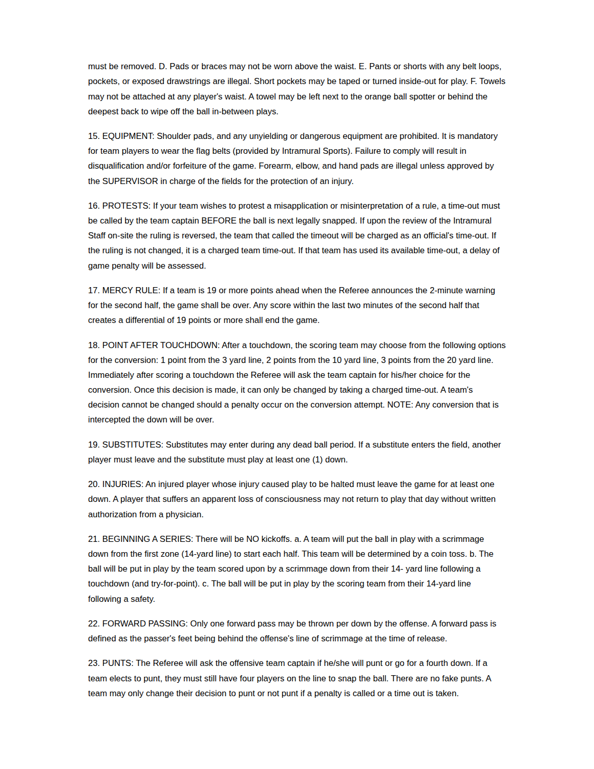must be removed. D. Pads or braces may not be worn above the waist. E. Pants or shorts with any belt loops, pockets, or exposed drawstrings are illegal. Short pockets may be taped or turned inside-out for play. F. Towels may not be attached at any player's waist. A towel may be left next to the orange ball spotter or behind the deepest back to wipe off the ball in-between plays.
15. EQUIPMENT: Shoulder pads, and any unyielding or dangerous equipment are prohibited. It is mandatory for team players to wear the flag belts (provided by Intramural Sports). Failure to comply will result in disqualification and/or forfeiture of the game. Forearm, elbow, and hand pads are illegal unless approved by the SUPERVISOR in charge of the fields for the protection of an injury.
16. PROTESTS: If your team wishes to protest a misapplication or misinterpretation of a rule, a time-out must be called by the team captain BEFORE the ball is next legally snapped. If upon the review of the Intramural Staff on-site the ruling is reversed, the team that called the timeout will be charged as an official's time-out. If the ruling is not changed, it is a charged team time-out. If that team has used its available time-out, a delay of game penalty will be assessed.
17. MERCY RULE: If a team is 19 or more points ahead when the Referee announces the 2-minute warning for the second half, the game shall be over. Any score within the last two minutes of the second half that creates a differential of 19 points or more shall end the game.
18. POINT AFTER TOUCHDOWN: After a touchdown, the scoring team may choose from the following options for the conversion: 1 point from the 3 yard line, 2 points from the 10 yard line, 3 points from the 20 yard line. Immediately after scoring a touchdown the Referee will ask the team captain for his/her choice for the conversion. Once this decision is made, it can only be changed by taking a charged time-out. A team's decision cannot be changed should a penalty occur on the conversion attempt. NOTE: Any conversion that is intercepted the down will be over.
19. SUBSTITUTES: Substitutes may enter during any dead ball period. If a substitute enters the field, another player must leave and the substitute must play at least one (1) down.
20. INJURIES: An injured player whose injury caused play to be halted must leave the game for at least one down. A player that suffers an apparent loss of consciousness may not return to play that day without written authorization from a physician.
21. BEGINNING A SERIES: There will be NO kickoffs. a. A team will put the ball in play with a scrimmage down from the first zone (14-yard line) to start each half. This team will be determined by a coin toss. b. The ball will be put in play by the team scored upon by a scrimmage down from their 14- yard line following a touchdown (and try-for-point). c. The ball will be put in play by the scoring team from their 14-yard line following a safety.
22. FORWARD PASSING: Only one forward pass may be thrown per down by the offense. A forward pass is defined as the passer's feet being behind the offense's line of scrimmage at the time of release.
23. PUNTS: The Referee will ask the offensive team captain if he/she will punt or go for a fourth down. If a team elects to punt, they must still have four players on the line to snap the ball. There are no fake punts. A team may only change their decision to punt or not punt if a penalty is called or a time out is taken.